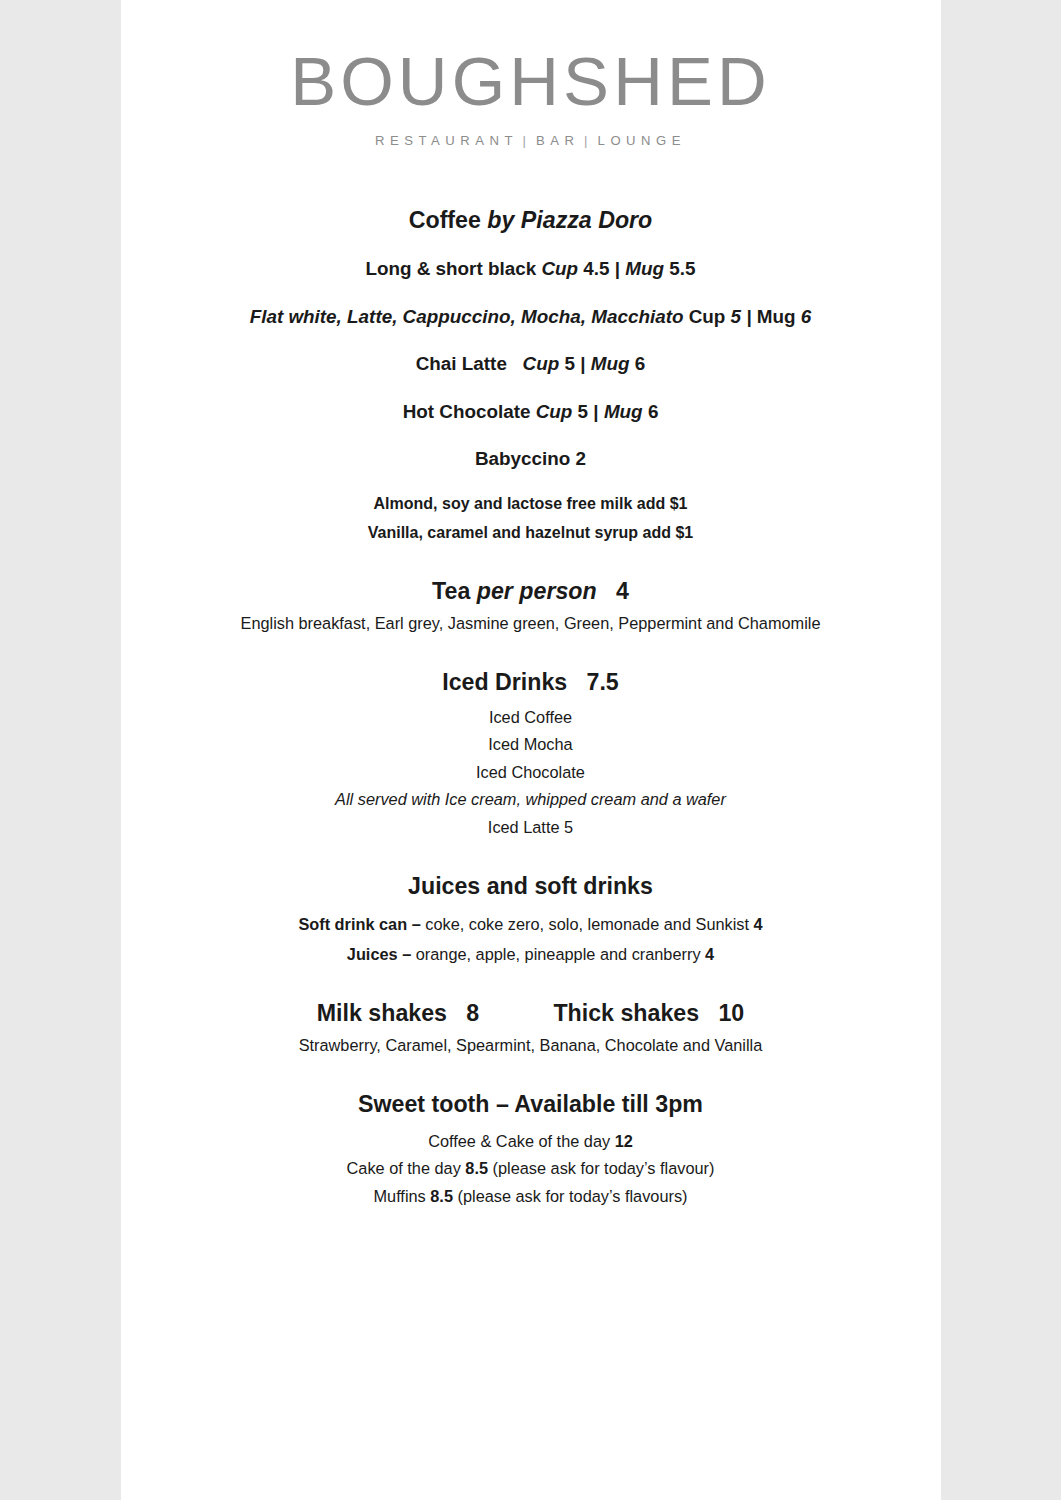BOUGHSHED
Restaurant|Bar|Lounge
Coffee by Piazza Doro
Long & short black Cup 4.5 | Mug 5.5
Flat white, Latte, Cappuccino, Mocha, Macchiato Cup 5 | Mug 6
Chai Latte Cup 5 | Mug 6
Hot Chocolate Cup 5 | Mug 6
Babyccino 2
Almond, soy and lactose free milk add $1
Vanilla, caramel and hazelnut syrup add $1
Tea per person 4
English breakfast, Earl grey, Jasmine green, Green, Peppermint and Chamomile
Iced Drinks 7.5
Iced Coffee
Iced Mocha
Iced Chocolate
All served with Ice cream, whipped cream and a wafer
Iced Latte 5
Juices and soft drinks
Soft drink can – coke, coke zero, solo, lemonade and Sunkist 4
Juices – orange, apple, pineapple and cranberry 4
Milk shakes 8 Thick shakes 10
Strawberry, Caramel, Spearmint, Banana, Chocolate and Vanilla
Sweet tooth – Available till 3pm
Coffee & Cake of the day 12
Cake of the day 8.5 (please ask for today’s flavour)
Muffins 8.5 (please ask for today’s flavours)